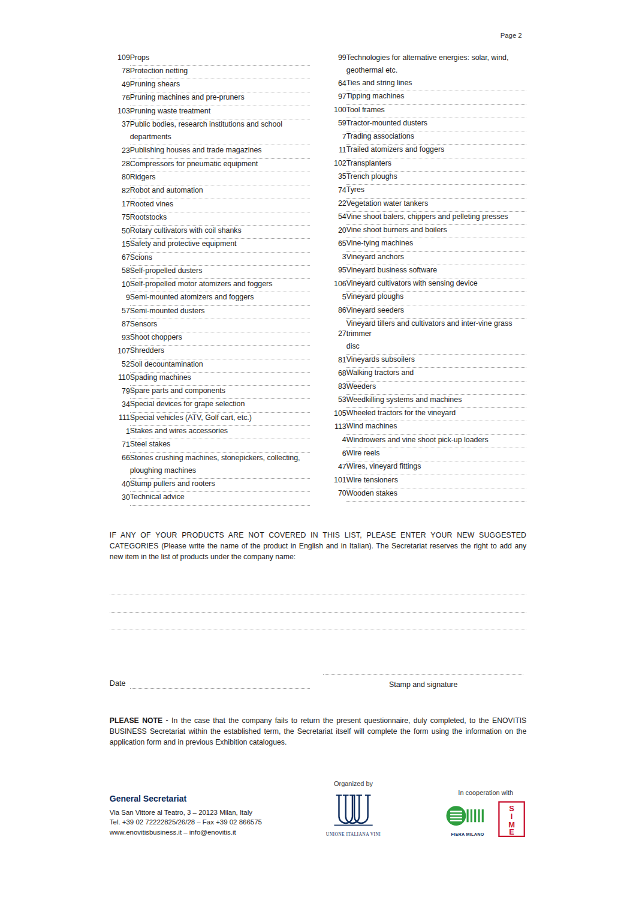Page 2
| 109 | Props |
| 78 | Protection netting |
| 49 | Pruning shears |
| 76 | Pruning machines and pre-pruners |
| 103 | Pruning waste treatment |
| 37 | Public bodies, research institutions and school |
| | departments |
| 23 | Publishing houses and trade magazines |
| 28 | Compressors for pneumatic equipment |
| 80 | Ridgers |
| 82 | Robot and automation |
| 17 | Rooted vines |
| 75 | Rootstocks |
| 50 | Rotary cultivators with coil shanks |
| 15 | Safety and protective equipment |
| 67 | Scions |
| 58 | Self-propelled dusters |
| 10 | Self-propelled motor atomizers and foggers |
| 9 | Semi-mounted atomizers and foggers |
| 57 | Semi-mounted dusters |
| 87 | Sensors |
| 93 | Shoot choppers |
| 107 | Shredders |
| 52 | Soil decountamination |
| 110 | Spading machines |
| 79 | Spare parts and components |
| 34 | Special devices for grape selection |
| 111 | Special vehicles (ATV, Golf cart, etc.) |
| 1 | Stakes and wires accessories |
| 71 | Steel stakes |
| 66 | Stones crushing machines, stonepickers, collecting, |
| | ploughing machines |
| 40 | Stump pullers and rooters |
| 30 | Technical advice |
| 99 | Technologies for alternative energies: solar, wind, |
| | geothermal etc. |
| 64 | Ties and string lines |
| 97 | Tipping machines |
| 100 | Tool frames |
| 59 | Tractor-mounted dusters |
| 7 | Trading associations |
| 11 | Trailed atomizers and foggers |
| 102 | Transplanters |
| 35 | Trench ploughs |
| 74 | Tyres |
| 22 | Vegetation water tankers |
| 54 | Vine shoot balers, chippers and pelleting presses |
| 20 | Vine shoot burners and boilers |
| 65 | Vine-tying machines |
| 3 | Vineyard anchors |
| 95 | Vineyard business software |
| 106 | Vineyard cultivators with sensing device |
| 5 | Vineyard ploughs |
| 86 | Vineyard seeders |
| 27 | Vineyard tillers and cultivators and inter-vine grass trimmer |
| | disc |
| 81 | Vineyards subsoilers |
| 68 | Walking tractors and |
| 83 | Weeders |
| 53 | Weedkilling systems and machines |
| 105 | Wheeled tractors for the vineyard |
| 113 | Wind machines |
| 4 | Windrowers and vine shoot pick-up loaders |
| 6 | Wire reels |
| 47 | Wires, vineyard fittings |
| 101 | Wire tensioners |
| 70 | Wooden stakes |
IF ANY OF YOUR PRODUCTS ARE NOT COVERED IN THIS LIST, PLEASE ENTER YOUR NEW SUGGESTED CATEGORIES (Please write the name of the product in English and in Italian). The Secretariat reserves the right to add any new item in the list of products under the company name:
Date
Stamp and signature
PLEASE NOTE - In the case that the company fails to return the present questionnaire, duly completed, to the ENOVITIS BUSINESS Secretariat within the established term, the Secretariat itself will complete the form using the information on the application form and in previous Exhibition catalogues.
General Secretariat Via San Vittore al Teatro, 3 – 20123 Milan, Italy
Tel. +39 02 72222825/26/28 – Fax +39 02 866575
www.enovitisbusiness.it – info@enovitis.it
Organized by
UNIONE ITALIANA VINI
In cooperation with
FIERA MILANO
S I M E